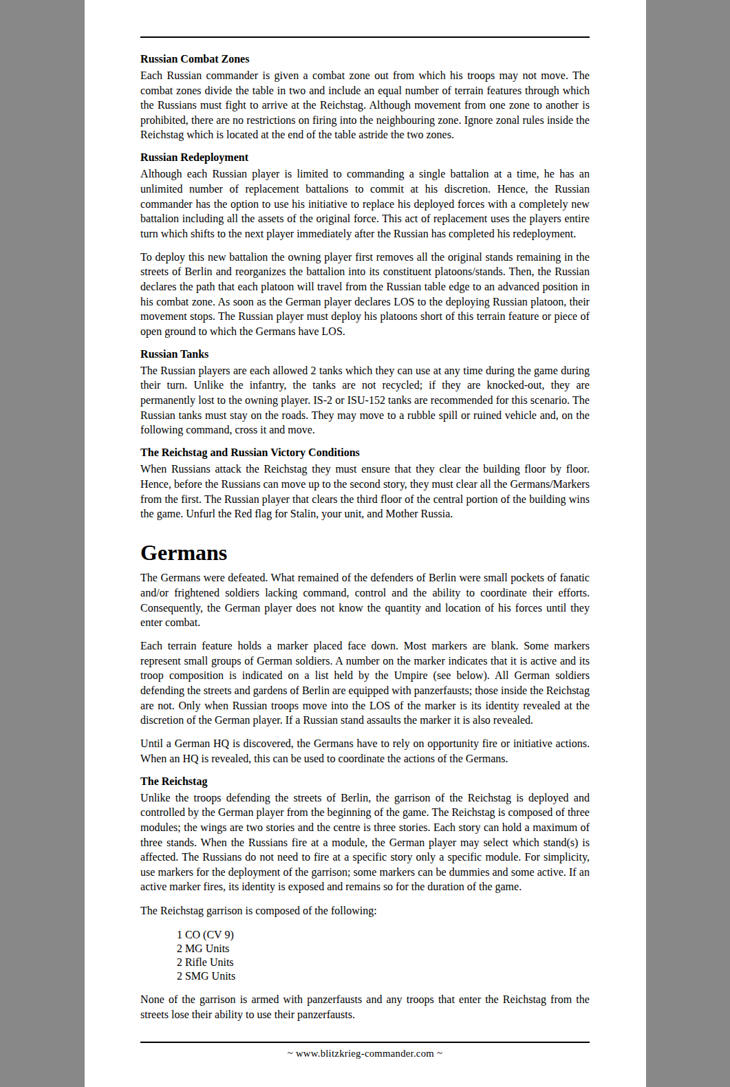Russian Combat Zones
Each Russian commander is given a combat zone out from which his troops may not move. The combat zones divide the table in two and include an equal number of terrain features through which the Russians must fight to arrive at the Reichstag. Although movement from one zone to another is prohibited, there are no restrictions on firing into the neighbouring zone. Ignore zonal rules inside the Reichstag which is located at the end of the table astride the two zones.
Russian Redeployment
Although each Russian player is limited to commanding a single battalion at a time, he has an unlimited number of replacement battalions to commit at his discretion. Hence, the Russian commander has the option to use his initiative to replace his deployed forces with a completely new battalion including all the assets of the original force. This act of replacement uses the players entire turn which shifts to the next player immediately after the Russian has completed his redeployment.
To deploy this new battalion the owning player first removes all the original stands remaining in the streets of Berlin and reorganizes the battalion into its constituent platoons/stands. Then, the Russian declares the path that each platoon will travel from the Russian table edge to an advanced position in his combat zone. As soon as the German player declares LOS to the deploying Russian platoon, their movement stops. The Russian player must deploy his platoons short of this terrain feature or piece of open ground to which the Germans have LOS.
Russian Tanks
The Russian players are each allowed 2 tanks which they can use at any time during the game during their turn. Unlike the infantry, the tanks are not recycled; if they are knocked-out, they are permanently lost to the owning player. IS-2 or ISU-152 tanks are recommended for this scenario. The Russian tanks must stay on the roads. They may move to a rubble spill or ruined vehicle and, on the following command, cross it and move.
The Reichstag and Russian Victory Conditions
When Russians attack the Reichstag they must ensure that they clear the building floor by floor. Hence, before the Russians can move up to the second story, they must clear all the Germans/Markers from the first. The Russian player that clears the third floor of the central portion of the building wins the game. Unfurl the Red flag for Stalin, your unit, and Mother Russia.
Germans
The Germans were defeated. What remained of the defenders of Berlin were small pockets of fanatic and/or frightened soldiers lacking command, control and the ability to coordinate their efforts. Consequently, the German player does not know the quantity and location of his forces until they enter combat.
Each terrain feature holds a marker placed face down. Most markers are blank. Some markers represent small groups of German soldiers. A number on the marker indicates that it is active and its troop composition is indicated on a list held by the Umpire (see below). All German soldiers defending the streets and gardens of Berlin are equipped with panzerfausts; those inside the Reichstag are not. Only when Russian troops move into the LOS of the marker is its identity revealed at the discretion of the German player. If a Russian stand assaults the marker it is also revealed.
Until a German HQ is discovered, the Germans have to rely on opportunity fire or initiative actions. When an HQ is revealed, this can be used to coordinate the actions of the Germans.
The Reichstag
Unlike the troops defending the streets of Berlin, the garrison of the Reichstag is deployed and controlled by the German player from the beginning of the game. The Reichstag is composed of three modules; the wings are two stories and the centre is three stories. Each story can hold a maximum of three stands. When the Russians fire at a module, the German player may select which stand(s) is affected. The Russians do not need to fire at a specific story only a specific module. For simplicity, use markers for the deployment of the garrison; some markers can be dummies and some active. If an active marker fires, its identity is exposed and remains so for the duration of the game.
The Reichstag garrison is composed of the following:
1 CO (CV 9)
2 MG Units
2 Rifle Units
2 SMG Units
None of the garrison is armed with panzerfausts and any troops that enter the Reichstag from the streets lose their ability to use their panzerfausts.
~ www.blitzkrieg-commander.com ~